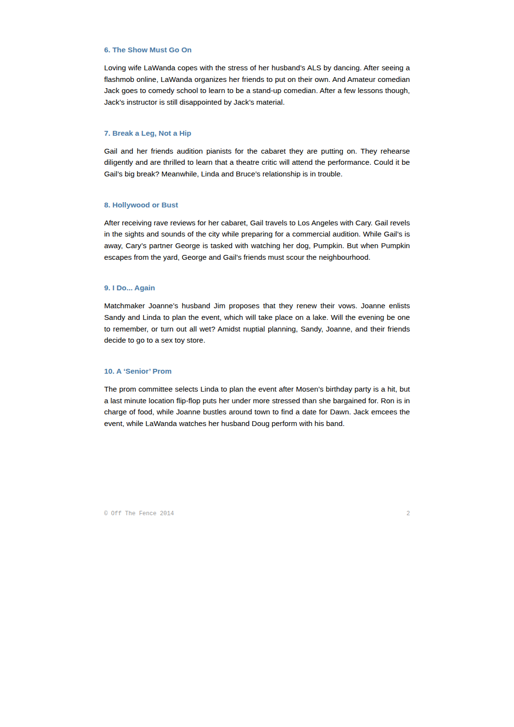6. The Show Must Go On
Loving wife LaWanda copes with the stress of her husband’s ALS by dancing. After seeing a flashmob online, LaWanda organizes her friends to put on their own. And Amateur comedian Jack goes to comedy school to learn to be a stand-up comedian. After a few lessons though, Jack’s instructor is still disappointed by Jack’s material.
7. Break a Leg, Not a Hip
Gail and her friends audition pianists for the cabaret they are putting on. They rehearse diligently and are thrilled to learn that a theatre critic will attend the performance. Could it be Gail’s big break? Meanwhile, Linda and Bruce’s relationship is in trouble.
8. Hollywood or Bust
After receiving rave reviews for her cabaret, Gail travels to Los Angeles with Cary. Gail revels in the sights and sounds of the city while preparing for a commercial audition. While Gail’s is away, Cary’s partner George is tasked with watching her dog, Pumpkin. But when Pumpkin escapes from the yard, George and Gail’s friends must scour the neighbourhood.
9. I Do... Again
Matchmaker Joanne’s husband Jim proposes that they renew their vows. Joanne enlists Sandy and Linda to plan the event, which will take place on a lake. Will the evening be one to remember, or turn out all wet? Amidst nuptial planning, Sandy, Joanne, and their friends decide to go to a sex toy store.
10. A ‘Senior’ Prom
The prom committee selects Linda to plan the event after Mosen’s birthday party is a hit, but a last minute location flip-flop puts her under more stressed than she bargained for. Ron is in charge of food, while Joanne bustles around town to find a date for Dawn. Jack emcees the event, while LaWanda watches her husband Doug perform with his band.
© Off The Fence 2014 2